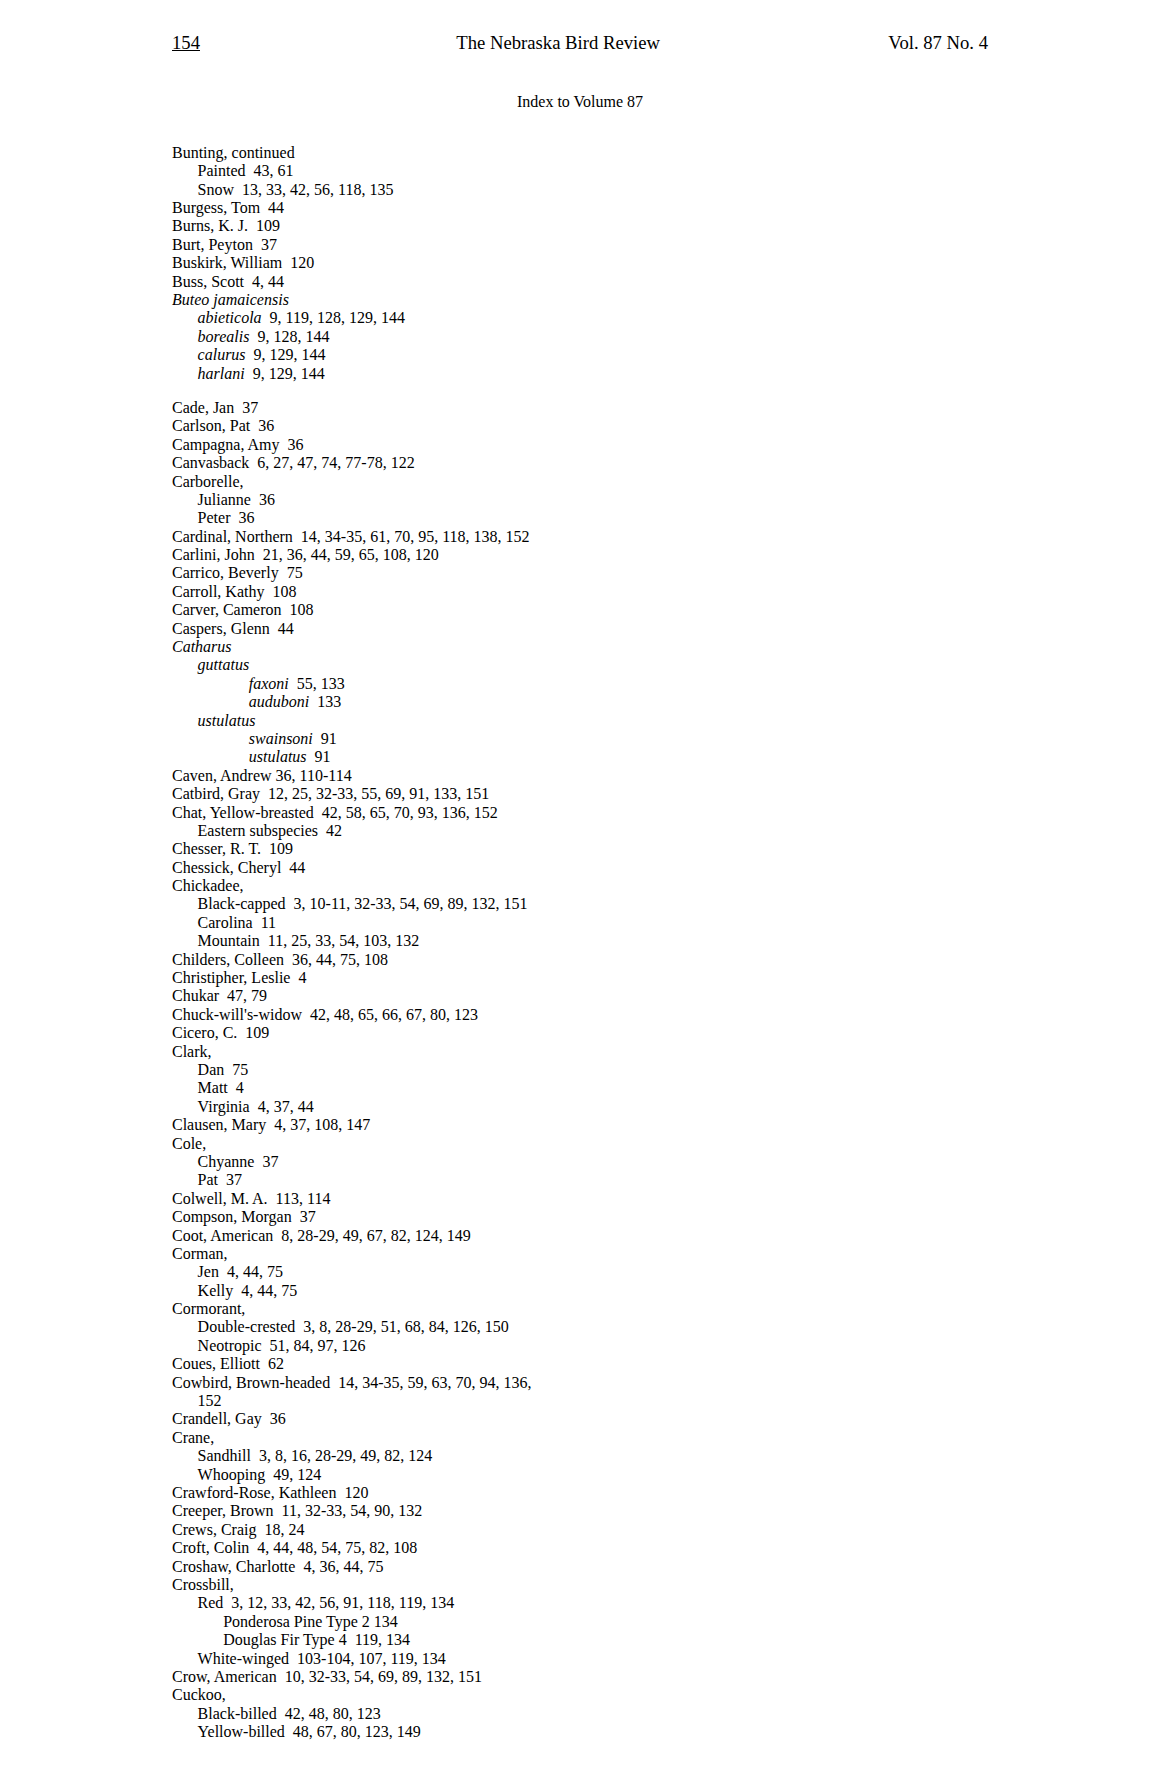154 The Nebraska Bird Review Vol. 87 No. 4
Index to Volume 87
Bunting, continued
Painted 43, 61
Snow 13, 33, 42, 56, 118, 135
Burgess, Tom 44
Burns, K. J. 109
Burt, Peyton 37
Buskirk, William 120
Buss, Scott 4, 44
Buteo jamaicensis
abieticola 9, 119, 128, 129, 144
borealis 9, 128, 144
calurus 9, 129, 144
harlani 9, 129, 144
Cade, Jan 37
Carlson, Pat 36
Campagna, Amy 36
Canvasback 6, 27, 47, 74, 77-78, 122
Carborelle,
Julianne 36
Peter 36
Cardinal, Northern 14, 34-35, 61, 70, 95, 118, 138, 152
Carlini, John 21, 36, 44, 59, 65, 108, 120
Carrico, Beverly 75
Carroll, Kathy 108
Carver, Cameron 108
Caspers, Glenn 44
Catharus
guttatus
faxoni 55, 133
auduboni 133
ustulatus
swainsoni 91
ustulatus 91
Caven, Andrew 36, 110-114
Catbird, Gray 12, 25, 32-33, 55, 69, 91, 133, 151
Chat, Yellow-breasted 42, 58, 65, 70, 93, 136, 152
Eastern subspecies 42
Chesser, R. T. 109
Chessick, Cheryl 44
Chickadee,
Black-capped 3, 10-11, 32-33, 54, 69, 89, 132, 151
Carolina 11
Mountain 11, 25, 33, 54, 103, 132
Childers, Colleen 36, 44, 75, 108
Christipher, Leslie 4
Chukar 47, 79
Chuck-will's-widow 42, 48, 65, 66, 67, 80, 123
Cicero, C. 109
Clark,
Dan 75
Matt 4
Virginia 4, 37, 44
Clausen, Mary 4, 37, 108, 147
Cole,
Chyanne 37
Pat 37
Colwell, M. A. 113, 114
Compson, Morgan 37
Coot, American 8, 28-29, 49, 67, 82, 124, 149
Corman,
Jen 4, 44, 75
Kelly 4, 44, 75
Cormorant,
Double-crested 3, 8, 28-29, 51, 68, 84, 126, 150
Neotropic 51, 84, 97, 126
Coues, Elliott 62
Cowbird, Brown-headed 14, 34-35, 59, 63, 70, 94, 136, 152
Crandell, Gay 36
Crane,
Sandhill 3, 8, 16, 28-29, 49, 82, 124
Whooping 49, 124
Crawford-Rose, Kathleen 120
Creeper, Brown 11, 32-33, 54, 90, 132
Crews, Craig 18, 24
Croft, Colin 4, 44, 48, 54, 75, 82, 108
Croshaw, Charlotte 4, 36, 44, 75
Crossbill,
Red 3, 12, 33, 42, 56, 91, 118, 119, 134
Ponderosa Pine Type 2 134
Douglas Fir Type 4 119, 134
White-winged 103-104, 107, 119, 134
Crow, American 10, 32-33, 54, 69, 89, 132, 151
Cuckoo,
Black-billed 42, 48, 80, 123
Yellow-billed 48, 67, 80, 123, 149